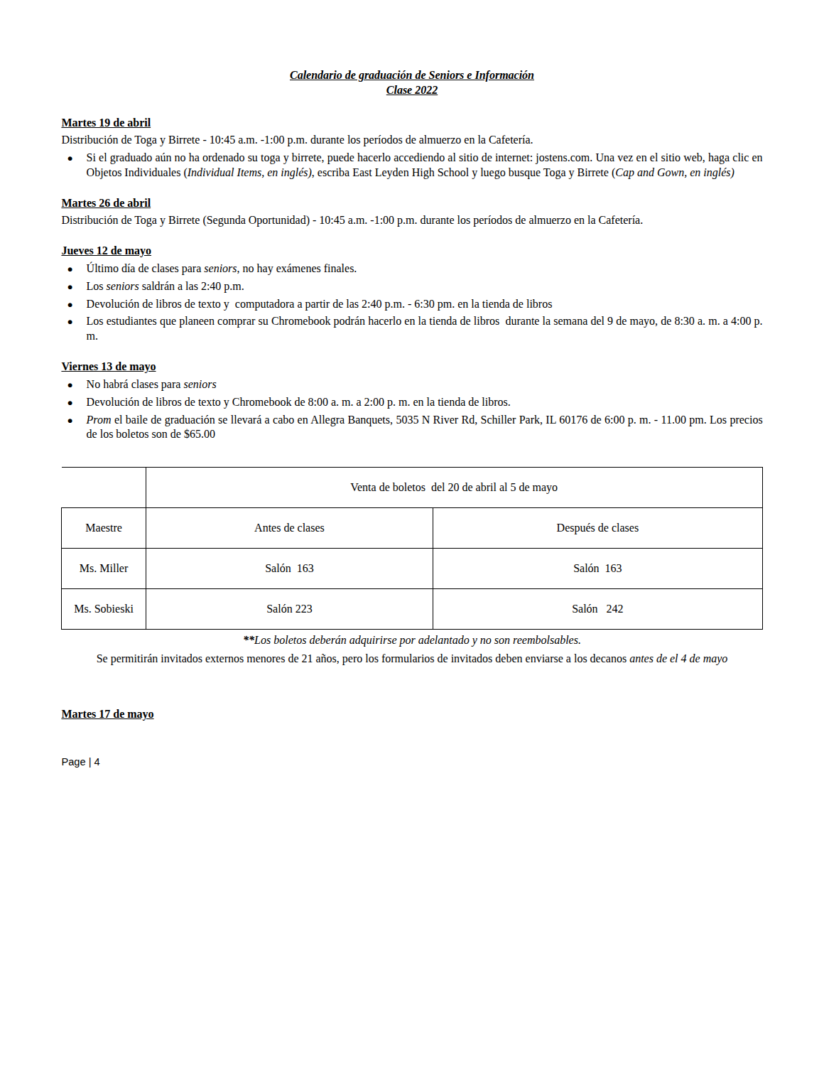Calendario de graduación de Seniors e Información
Clase 2022
Martes 19 de abril
Distribución de Toga y Birrete - 10:45 a.m. -1:00 p.m. durante los períodos de almuerzo en la Cafetería.
Si el graduado aún no ha ordenado su toga y birrete, puede hacerlo accediendo al sitio de internet: jostens.com. Una vez en el sitio web, haga clic en Objetos Individuales (Individual Items, en inglés), escriba East Leyden High School y luego busque Toga y Birrete (Cap and Gown, en inglés)
Martes 26 de abril
Distribución de Toga y Birrete (Segunda Oportunidad) - 10:45 a.m. -1:00 p.m. durante los períodos de almuerzo en la Cafetería.
Jueves 12 de mayo
Último día de clases para seniors, no hay exámenes finales.
Los seniors saldrán a las 2:40 p.m.
Devolución de libros de texto y computadora a partir de las 2:40 p.m. - 6:30 pm. en la tienda de libros
Los estudiantes que planeen comprar su Chromebook podrán hacerlo en la tienda de libros durante la semana del 9 de mayo, de 8:30 a. m. a 4:00 p. m.
Viernes 13 de mayo
No habrá clases para seniors
Devolución de libros de texto y Chromebook de 8:00 a. m. a 2:00 p. m. en la tienda de libros.
Prom el baile de graduación se llevará a cabo en Allegra Banquets, 5035 N River Rd, Schiller Park, IL 60176 de 6:00 p. m. - 11.00 pm. Los precios de los boletos son de $65.00
| | Venta de boletos del 20 de abril al 5 de mayo |
| Maestre | Antes de clases | Después de clases |
| Ms. Miller | Salón 163 | Salón 163 |
| Ms. Sobieski | Salón 223 | Salón 242 |
**Los boletos deberán adquirirse por adelantado y no son reembolsables.
Se permitirán invitados externos menores de 21 años, pero los formularios de invitados deben enviarse a los decanos antes de el 4 de mayo
Martes 17 de mayo
Page | 4